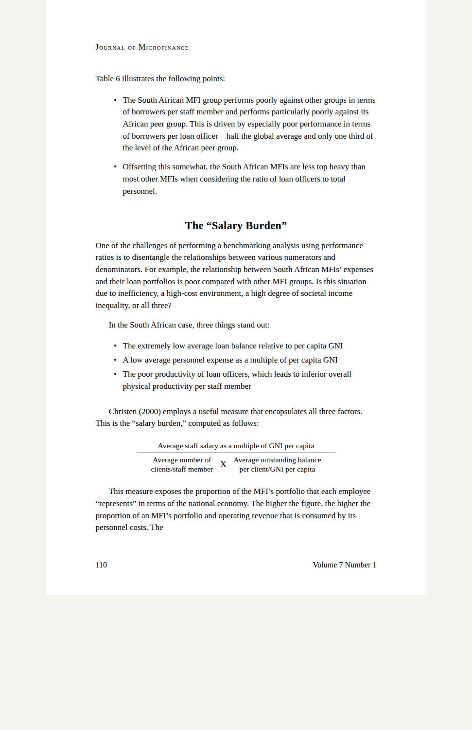Journal of Microfinance
Table 6 illustrates the following points:
The South African MFI group performs poorly against other groups in terms of borrowers per staff member and performs particularly poorly against its African peer group. This is driven by especially poor performance in terms of borrowers per loan officer—half the global average and only one third of the level of the African peer group.
Offsetting this somewhat, the South African MFIs are less top heavy than most other MFIs when considering the ratio of loan officers to total personnel.
The “Salary Burden”
One of the challenges of performing a benchmarking analysis using performance ratios is to disentangle the relationships between various numerators and denominators. For example, the relationship between South African MFIs’ expenses and their loan portfolios is poor compared with other MFI groups. Is this situation due to inefficiency, a high-cost environment, a high degree of societal income inequality, or all three?
In the South African case, three things stand out:
The extremely low average loan balance relative to per capita GNI
A low average personnel expense as a multiple of per capita GNI
The poor productivity of loan officers, which leads to inferior overall physical productivity per staff member
Christen (2000) employs a useful measure that encapsulates all three factors. This is the “salary burden,” computed as follows:
Average staff salary as a multiple of GNI per capita Average number of
clients/staff member X Average outstanding balance
per client/GNI per capita
This measure exposes the proportion of the MFI’s portfolio that each employee “represents” in terms of the national economy. The higher the figure, the higher the proportion of an MFI’s portfolio and operating revenue that is consumed by its personnel costs. The
110 Volume 7 Number 1